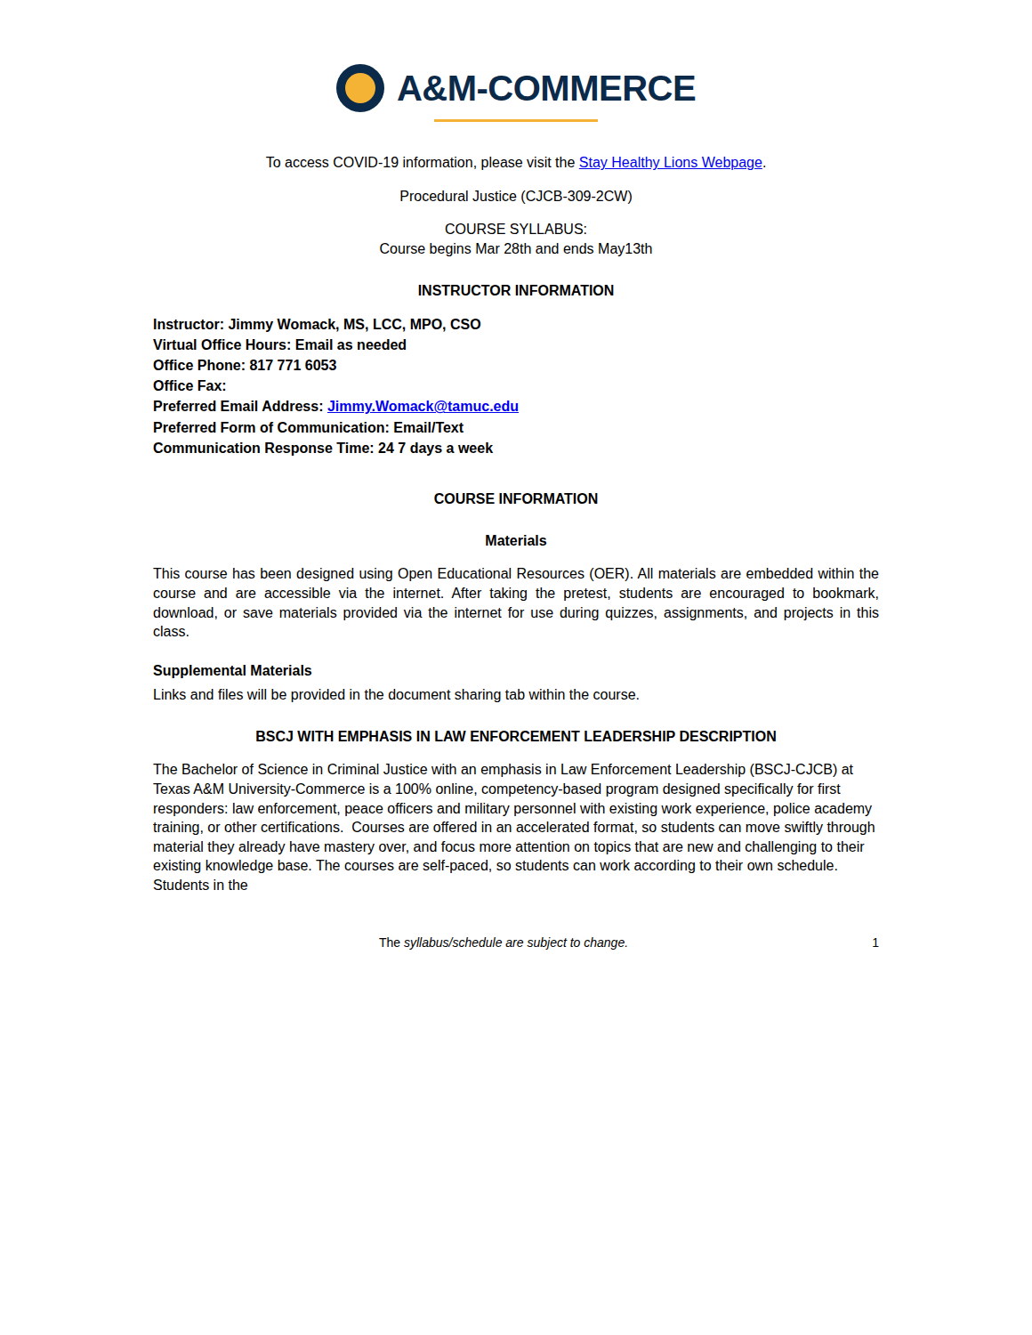A&M-COMMERCE
To access COVID-19 information, please visit the Stay Healthy Lions Webpage.
Procedural Justice (CJCB-309-2CW)
COURSE SYLLABUS:
Course begins Mar 28th and ends May13th
INSTRUCTOR INFORMATION
Instructor: Jimmy Womack, MS, LCC, MPO, CSO
Virtual Office Hours: Email as needed
Office Phone: 817 771 6053
Office Fax:
Preferred Email Address: Jimmy.Womack@tamuc.edu
Preferred Form of Communication: Email/Text
Communication Response Time: 24 7 days a week
COURSE INFORMATION
Materials
This course has been designed using Open Educational Resources (OER). All materials are embedded within the course and are accessible via the internet. After taking the pretest, students are encouraged to bookmark, download, or save materials provided via the internet for use during quizzes, assignments, and projects in this class.
Supplemental Materials
Links and files will be provided in the document sharing tab within the course.
BSCJ WITH EMPHASIS IN LAW ENFORCEMENT LEADERSHIP DESCRIPTION
The Bachelor of Science in Criminal Justice with an emphasis in Law Enforcement Leadership (BSCJ-CJCB) at Texas A&M University-Commerce is a 100% online, competency-based program designed specifically for first responders: law enforcement, peace officers and military personnel with existing work experience, police academy training, or other certifications. Courses are offered in an accelerated format, so students can move swiftly through material they already have mastery over, and focus more attention on topics that are new and challenging to their existing knowledge base. The courses are self-paced, so students can work according to their own schedule. Students in the
The syllabus/schedule are subject to change.
1